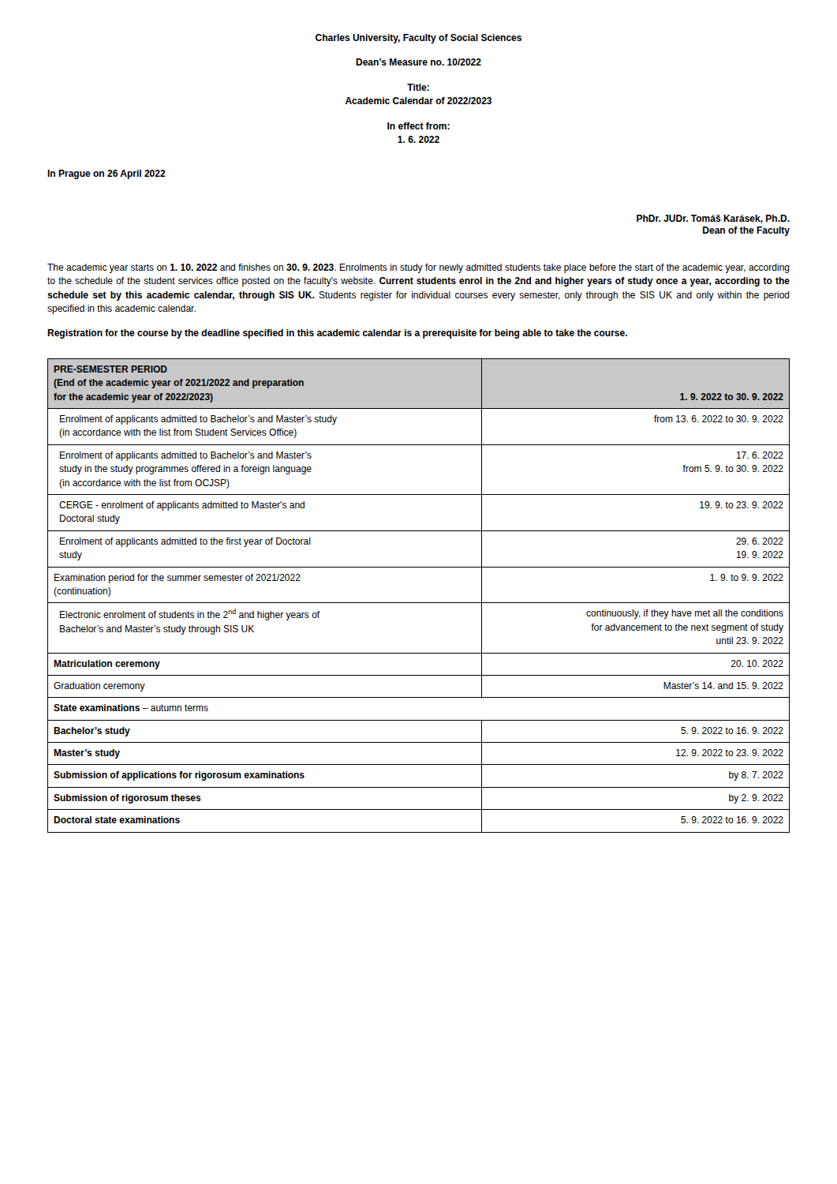Charles University, Faculty of Social Sciences
Dean’s Measure no. 10/2022
Title:
Academic Calendar of 2022/2023
In effect from:
1. 6. 2022
In Prague on 26 April 2022
PhDr. JUDr. Tomáš Karásek, Ph.D.
Dean of the Faculty
The academic year starts on 1. 10. 2022 and finishes on 30. 9. 2023. Enrolments in study for newly admitted students take place before the start of the academic year, according to the schedule of the student services office posted on the faculty's website. Current students enrol in the 2nd and higher years of study once a year, according to the schedule set by this academic calendar, through SIS UK. Students register for individual courses every semester, only through the SIS UK and only within the period specified in this academic calendar.
Registration for the course by the deadline specified in this academic calendar is a prerequisite for being able to take the course.
| PRE-SEMESTER PERIOD (End of the academic year of 2021/2022 and preparation for the academic year of 2022/2023) | 1. 9. 2022 to 30. 9. 2022 |
| Enrolment of applicants admitted to Bachelor’s and Master’s study (in accordance with the list from Student Services Office) | from 13. 6. 2022 to 30. 9. 2022 |
| Enrolment of applicants admitted to Bachelor’s and Master’s study in the study programmes offered in a foreign language (in accordance with the list from OCJSP) | 17. 6. 2022 from 5. 9. to 30. 9. 2022 |
| CERGE - enrolment of applicants admitted to Master's and Doctoral study | 19. 9. to 23. 9. 2022 |
| Enrolment of applicants admitted to the first year of Doctoral study | 29. 6. 2022 19. 9. 2022 |
| Examination period for the summer semester of 2021/2022 (continuation) | 1. 9. to 9. 9. 2022 |
| Electronic enrolment of students in the 2 nd and higher years of Bachelor’s and Master’s study through SIS UK | continuously, if they have met all the conditions for advancement to the next segment of study until 23. 9. 2022 |
| Matriculation ceremony | 20. 10. 2022 |
| Graduation ceremony | Master’s 14. and 15. 9. 2022 |
| State examinations – autumn terms |
| Bachelor’s study | 5. 9. 2022 to 16. 9. 2022 |
| Master’s study | 12. 9. 2022 to 23. 9. 2022 |
| Submission of applications for rigorosum examinations | by 8. 7. 2022 |
| Submission of rigorosum theses | by 2. 9. 2022 |
| Doctoral state examinations | 5. 9. 2022 to 16. 9. 2022 |